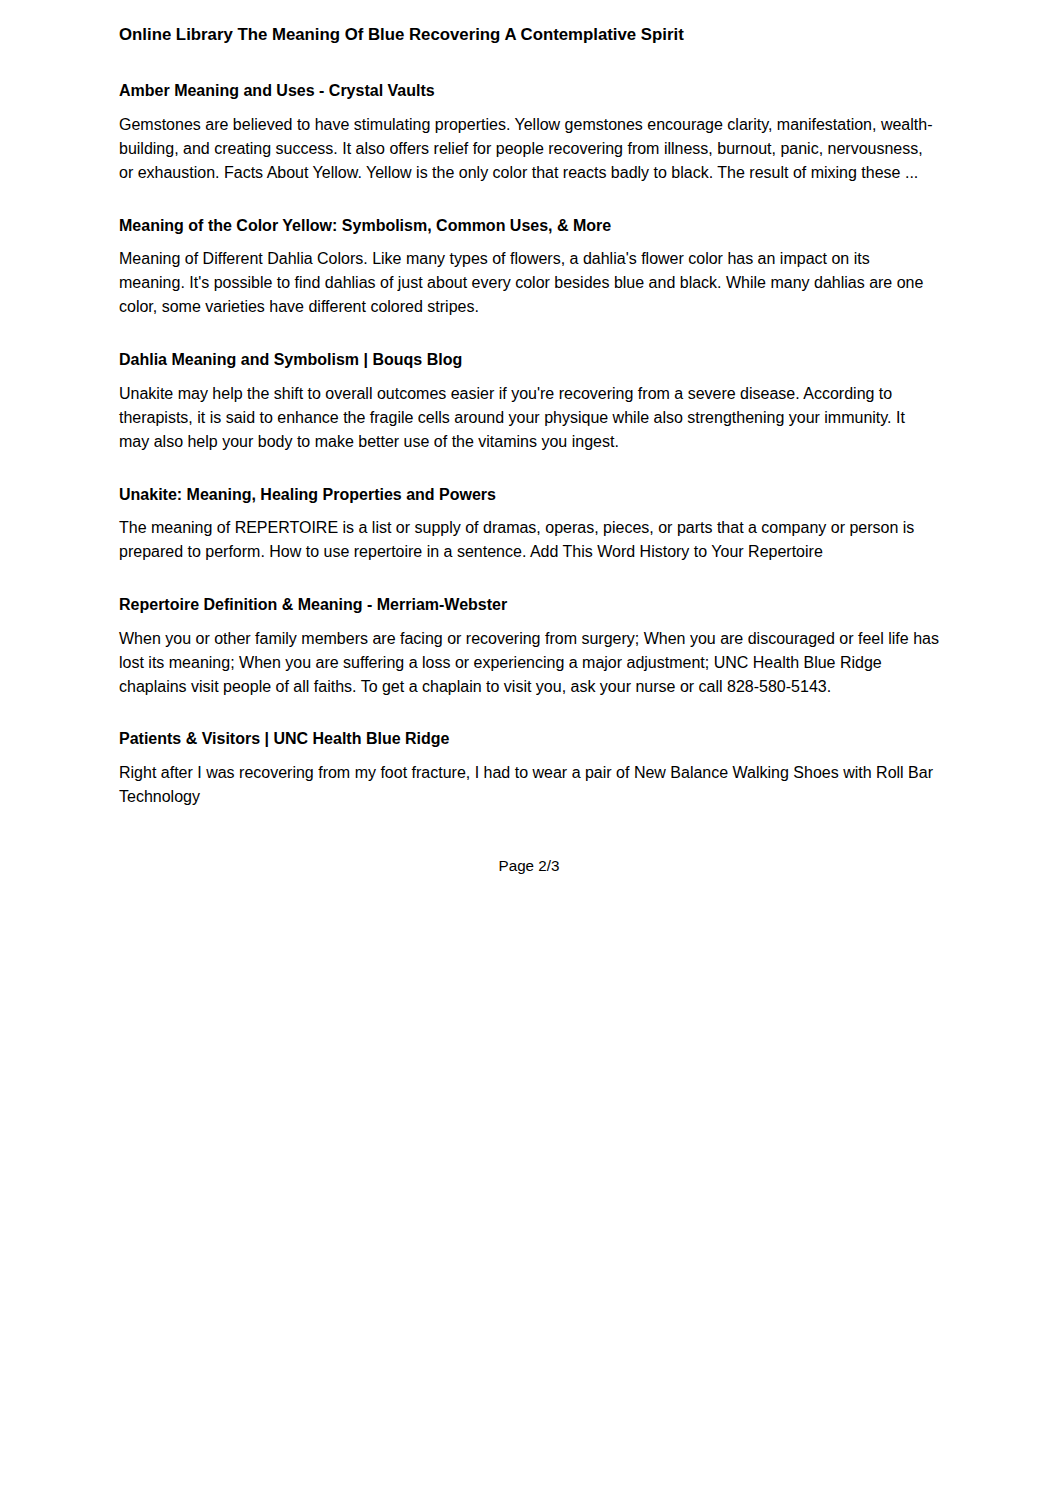Online Library The Meaning Of Blue Recovering A Contemplative Spirit
Amber Meaning and Uses - Crystal Vaults
Gemstones are believed to have stimulating properties. Yellow gemstones encourage clarity, manifestation, wealth-building, and creating success. It also offers relief for people recovering from illness, burnout, panic, nervousness, or exhaustion. Facts About Yellow. Yellow is the only color that reacts badly to black. The result of mixing these ...
Meaning of the Color Yellow: Symbolism, Common Uses, & More
Meaning of Different Dahlia Colors. Like many types of flowers, a dahlia's flower color has an impact on its meaning. It's possible to find dahlias of just about every color besides blue and black. While many dahlias are one color, some varieties have different colored stripes.
Dahlia Meaning and Symbolism | Bouqs Blog
Unakite may help the shift to overall outcomes easier if you're recovering from a severe disease. According to therapists, it is said to enhance the fragile cells around your physique while also strengthening your immunity. It may also help your body to make better use of the vitamins you ingest.
Unakite: Meaning, Healing Properties and Powers
The meaning of REPERTOIRE is a list or supply of dramas, operas, pieces, or parts that a company or person is prepared to perform. How to use repertoire in a sentence. Add This Word History to Your Repertoire
Repertoire Definition & Meaning - Merriam-Webster
When you or other family members are facing or recovering from surgery; When you are discouraged or feel life has lost its meaning; When you are suffering a loss or experiencing a major adjustment; UNC Health Blue Ridge chaplains visit people of all faiths. To get a chaplain to visit you, ask your nurse or call 828-580-5143.
Patients & Visitors | UNC Health Blue Ridge
Right after I was recovering from my foot fracture, I had to wear a pair of New Balance Walking Shoes with Roll Bar Technology
Page 2/3